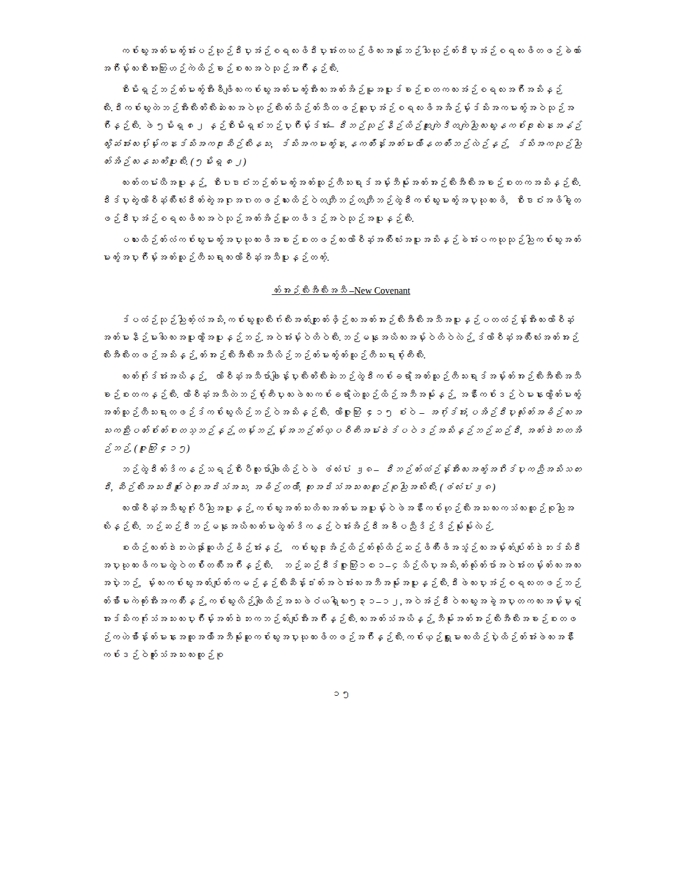ကစၢ်ယွၤအတၢ်မၤကွၢ်အံၤပဉ်ဃုဉ်ဒီးပှၤအံဉ်စရလးဖိဒီးပှၤအံၤတဃဉ်ဖိလၢအနုၢ်ဘဉ်သါဃုဉ်တၢ်ဒီးပှၤအံဉ်စရလးဖိတဖဉ်ခဲလၢာ်အဂီၢ်မှၢ်လၢစီၤအၤဘြၤဟဉ်ကဲထိဉ်ခၢဉ်စးလၢအဝဲသုဉ်အဂီၢ်နှဉ်လီၤ.
စီၤမိၤရှဉ်ဘဉ်တၢ်မၤကွၢ်အီၤခီဖျိလၢကစၢ်ယွၤအတၢ်မၤကွၢ်အီၤလၢအတၢ်အိဉ်မူအပူၤဒ်ခၢဉ်စးတကလၢအံဉ်စရလးအဂီၢ်အသိးနှဉ်လီၤ.ဒီးကစၢ်ယွၤတဲဘဉ်အီၤလီၤတံၢ်လီၤဆဲးလၢအဝဲဟုဉ်လီၤတၢ်သိဉ်တၢ်သီတဖဉ်ဆူပှၤအံဉ်စရလးဖိအအိဉ်မှၢ်ဒ်သိးအကမၤကွၢ်အဝဲသုဉ်အဂီၢ်နှဉ်လီၤ. ဖဲ ၅မိၤရှ ၈း၂ နှဉ်စီၤမိၤရှစံးဘဉ်ပှၤဂီၢ်မှၢ်ဒ်အံၤ– ဒီးဘဉ်သုဉ်နီဉ်ထိဉ်ကူၤကျဲဒီတကျဲညါလၢယွၤနကစၢ်ဒုးလဲၤနၢအနံဉ်လွံၢ်ဆံအံၤလၢပှၢ်မှၢ်ကနၢဒ်သိးအကဒုးဆီဉ်လီၤနသး, ဒ်သိးအကမၤကွၢ်နၢ,နကတိၢ်နှၢ်အတၢ်မၤလိာ်နတတိၢ်ဘဉ်လဲဉ်နှဉ်, ဒ်သိးအကသုဉ်ညါတၢ်အိဉ်လၢနသးကံၢ်ပူၤလီၤ. (၅မိၤရှ ၈း၂)
လၢတၢ်တမံၤဃီအပူၤနှဉ်, စီၤပၤဒၤဝံးဘဉ်တၢ်မၤကွၢ်အတၢ်သူဉ်တီသးရၤဒ်အမှၢ်ဘီမုၢ်အတၢ်အၢဉ်လီၤအီလီၤအခၢဉ်စးတကအသိးနှဉ်လီၤ. ဒီးဒ်ပှၤကွဲးလံာ်စီဆှံလီၢ်လံၤဒီးတၢ်ကွဲးအဂုၤအဂၤတဖဉ်ယၢၤထိဉ်ဝဲတဘျီဘဉ်တဘျီဘဉ်ထွဲဒီးကစၢ်ယွၤမၤကွၢ်အပှၤဃုထၢဖိ, စီၤဒၤဝံးအဖိခွါတဖဉ်ဒီးပှၤအံဉ်စရလးဖိလၢအဝဲသုဉ်အတၢ်အိဉ်မူတဖိဒဉ်အဝဲသုဉ်အပူၤနှဉ်လီၤ.
ပယၢၤထိဉ်တၢ်လံကစၢ်ယွၤမၤကွၢ်အပှၤဃုထၢဖိအခၢဉ်စးတဖဉ်လၢလံာ်စီဆှံအလီၢ်လံၤအပူၤအသိးနှဉ်ခဲအံၤပကဃုသုဉ်ညါကစၢ်ယွၤအတၢ်မၤကွၢ်အပှၤဂီၢ်မှၢ်အတၢ်သူဉ်တီသးရၤလၢလံာ်စီဆှံအသီပူၤနှဉ်တက့ၢ်.
တၢ်အၢဉ်လီၤအီလီၤအသီ –New Covenant
ဒ်ပထံဉ်သုဉ်ညါတ့ၢ်လံအသိး,ကစၢ်ယွၤလူလီၤဂၢ်လီၤအတၢ်ဘျုးတၢ်ဖှိဉ်လၢအတၢ်အၢဉ်လီၤအီလီၤအသီအပူၤနှဉ်ပတထံဉ်နှၢ်အီၤလၢလံာ်စီဆှံအတၢ်မၤနီဉ်မၤဃါလၢအပူၤကွံာ်အပူၤနှဉ်ဘဉ်.အဝဲအံၤမှၢ်ဝဲတိဝဲလီၤ.ဘဉ်မနုၤအဃိလၢအမှၢ်ဝဲတိဝဲလဲဉ်,ဒ်လံာ်စီဆှံအလီၢ်လံၤအတၢ်အၢဉ်လီၤအီလီၤတဖဉ်အသိးနှဉ်,တၢ်အၢဉ်လီၤအီလီၤအသီလိဉ်ဘဉ်တၢ်မၤကွၢ်တၢ်သူဉ်တီသးရၤစ့ၢ်ကီးလီၤ.
လၢတၢ်ဂုၢ်ဒ်အံၤအဃိနှဉ်, လံာ်စီဆှံအသီပာ်ဖျါနှၢ်ပှၤလီၤတံၢ်လီၤဆဲးဘဉ်ထွဲဒီးကစၢ်ခရံာ်အတၢ်သူဉ်တီသးရၤဒ်အမှၢ်တၢ်အၢဉ်လီၤအီလီၤအသီခၢဉ်စးတကနှဉ်လီၤ. လံာ်စီဆှံအသီတဲဘဉ်စ့ၢ်ကီးပှၤလၢဖဲလၢကစၢ်ခရံာ်ဟဲသူဉ်ထိဉ်အဘီအမုၢ်နှဉ်, အနီၢ်ကစၢ်ဒဉ်ဝဲမၤနၢၤကွံာ်တၢ်မၤကွၢ်အတၢ်သူဉ်တီသးရၤတဖဉ်ဒ်ကစၢ်ယွၤလိဉ်ဘဉ်ဝဲအသိးနှဉ်လီၤ. လံာ်ဇူၤဘြံၤ ၄း၁၅ စံးဝဲ – အဂ့ၢ်ဒ်အံၤ,ပအိဉ်ဒီးပှၤလုၢ်တၢ်အခိဉ်လၢအသးကညီၤပဟ်ၢ်စၢ်တၢ်စၢတသ့ဘဉ်နှဉ်,တမှၢ်ဘဉ်,မှၢ်အဘဉ်တၢ်လှပစီကီးအမံၤဒဲးဒ်ပဝဲဒဉ်အသိးနှဉ်ဘဉ်ဆဉ်ဒီး, အတၢ်ဒဲးဘးတအိဉ်ဘဉ်. (ဇူၤဘြံၤ ၄း၁၅)
ဘဉ်ထွဲဒီးတၢ်ဒိကနဉ်သရဉ်စီၤပီလူးပာ်ဖျါထိဉ်ဝဲဖဲ ဖံလံးပံၤ ၂း၈– ဒီးဘဉ်တၢ်ထံဉ်နှၢ်အီၤလၢအကွၢ်အဂီၤဒ်ပှၤကညီအသိးသတးဒီး, ဆီဉ်လီၤအသးဒီးစူၢ်ဝဲတုၤအဒိးသံအသး, အခိဉ်တလိာ်, တုၤအဒိးသံအသးလၢထူဉ်စုညါအလိၤလီၤ. (ဖံလံးပံၤ ၂း၈)
လၢလံာ်စီဆှံအသီယွၤဂုၢ်ပီညါအပူၤနှဉ်,ကစၢ်ယွၤအတၢ်သးတိလၢအတၢ်မၤအပူၤမှၢ်ဝဲဖဲအနီၢ်ကစၢ်ဟုဉ်လီၤအသးလၢကသံလၢထူဉ်စုညါအလိၤနှဉ်လီၤ. ဘဉ်ဆဉ်ဒီးဘဉ်မနုၤအဃိလၢတၢ်မၤထွဲတၢ်ဒိကနဉ်ဝဲအံၤအိဉ်ဒီးအခီပညီဒိဉ်ဒိဉ်မုၢ်မုၢ်လဲဉ်.
စးထိဉ်လၢတၢ်ဒဲးဘးဟဲနုာ်ဆူဟိဉ်ခိဉ်အံၤနှဉ်, ကစၢ်ယွၤဒုးအိဉ်ထိဉ်တၢ်လုၢ်ထိဉ်ဆဉ်ဖိကီၢ်ဖိအသွံဉ်လၢအမှၢ်တၢ်ပျၢ်တၢ်ဒဲးဘးဒ်သိးဒီးအပှၤဃုထၢဖိကမၤထွဲဝဲတစိၢ်တလီၢ်အဂီၢ်နှဉ်လီၤ. ဘဉ်ဆဉ်ဒီးဒ်ဇူၤဘြံၤ၁၀း၁–၄သိဉ်လိပှၤအသိး,တၢ်လုၢ်တၢ်ပာ်အဝဲအံၤတမှၢ်တၢ်လၢအလၢအပှဲၤဘဉ်, မှၢ်လၢကစၢ်ယွၤအတၢ်ပျၢ်တၢ်ကမဉ်နှဉ်လီၤဆီနှၢ်ဒံးတၢ်အဝဲအံၤလၢအဘီအမုၢ်အပူၤနှဉ်လီၤ.ဒီးဖဲလၢပှၤအံဉ်စရလးတဖဉ်ဘဉ်တၢ်စိာ်မၢကဲကုၢ်အီၤအကတီၢ်နှဉ်,ကစၢ်ယွၤလိဉ်ဖျါထိဉ်အသးဖဲဝံယရှါယၤ၅၃း၁–၁၂,အဝဲအံဉ်ဒီးဝဲလၢယွၤအခွဲအပှၤတကလၢအမှၢ်မှၤရှံအၤဒ်သိးကဂုၢ်သံအသးလၢပှၤဂီၢ်မှၢ်အတၢ်ဒဲးဘးကဘဉ်တၢ်ပျၢ်အီၤအဂီၢ်နှဉ်လီၤ.လၢအတၢ်သံအဃိနှဉ်,ဘီမုၢ်အတၢ်အၢဉ်လီၤအီလီၤအခၢဉ်စးတဖဉ်ကဟဲစိာ်နှၢ်တၢ်မၤနၢၤအထူအယိာ်အဘီမုၢ်ဆူကစၢ်ယွၤအပှၤဃုထၢဖိတဖဉ်အဂီၢ်နှဉ်လီၤ.ကစၢ်ယှဉ်ရှူးမၤလၢထိဉ်ပှဲၤထိဉ်တၢ်အံၤဖဲလၢအနီၢ်ကစၢ်ဒဉ်ဝဲတူၢ်သံအသးလၢထူဉ်စု
၁၅